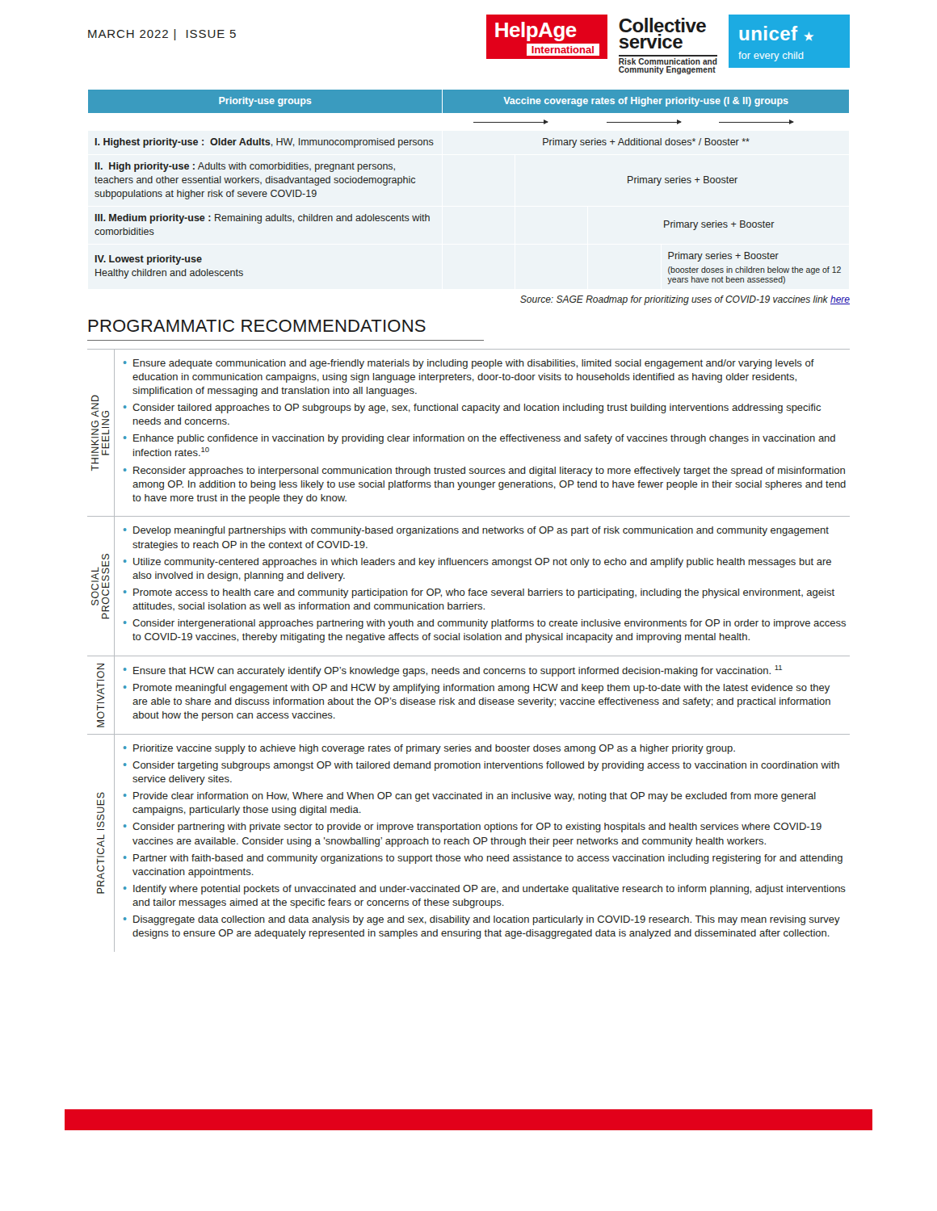MARCH 2022 | ISSUE 5
HelpAge
International
Collective service Risk Communication and
Community Engagement
unicef ★
for every child
| Priority-use groups | Vaccine coverage rates of Higher priority-use (I & II) groups |
| --- | --- |
| | Low Moderate High Very High |
| I. Highest priority-use : Older Adults , HW, Immunocompromised persons | Primary series + Additional doses* / Booster ** |
| II. High priority-use : Adults with comorbidities, pregnant persons, teachers and other essential workers, disadvantaged sociodemographic subpopulations at higher risk of severe COVID-19 | | Primary series + Booster |
| III. Medium priority-use : Remaining adults, children and adolescents with comorbidities | | | Primary series + Booster |
| IV. Lowest priority-use Healthy children and adolescents | | | | Primary series + Booster (booster doses in children below the age of 12 years have not been assessed) |
Source: SAGE Roadmap for prioritizing uses of COVID-19 vaccines link here
PROGRAMMATIC RECOMMENDATIONS
THINKING AND FEELING
Ensure adequate communication and age-friendly materials by including people with disabilities, limited social engagement and/or varying levels of education in communication campaigns, using sign language interpreters, door-to-door visits to households identified as having older residents, simplification of messaging and translation into all languages.
Consider tailored approaches to OP subgroups by age, sex, functional capacity and location including trust building interventions addressing specific needs and concerns.
Enhance public confidence in vaccination by providing clear information on the effectiveness and safety of vaccines through changes in vaccination and infection rates.10
Reconsider approaches to interpersonal communication through trusted sources and digital literacy to more effectively target the spread of misinformation among OP. In addition to being less likely to use social platforms than younger generations, OP tend to have fewer people in their social spheres and tend to have more trust in the people they do know.
SOCIAL
PROCESSES
Develop meaningful partnerships with community-based organizations and networks of OP as part of risk communication and community engagement strategies to reach OP in the context of COVID-19.
Utilize community-centered approaches in which leaders and key influencers amongst OP not only to echo and amplify public health messages but are also involved in design, planning and delivery.
Promote access to health care and community participation for OP, who face several barriers to participating, including the physical environment, ageist attitudes, social isolation as well as information and communication barriers.
Consider intergenerational approaches partnering with youth and community platforms to create inclusive environments for OP in order to improve access to COVID-19 vaccines, thereby mitigating the negative affects of social isolation and physical incapacity and improving mental health.
MOTIVATION
Ensure that HCW can accurately identify OP’s knowledge gaps, needs and concerns to support informed decision-making for vaccination. 11
Promote meaningful engagement with OP and HCW by amplifying information among HCW and keep them up-to-date with the latest evidence so they are able to share and discuss information about the OP’s disease risk and disease severity; vaccine effectiveness and safety; and practical information about how the person can access vaccines.
PRACTICAL ISSUES
Prioritize vaccine supply to achieve high coverage rates of primary series and booster doses among OP as a higher priority group.
Consider targeting subgroups amongst OP with tailored demand promotion interventions followed by providing access to vaccination in coordination with service delivery sites.
Provide clear information on How, Where and When OP can get vaccinated in an inclusive way, noting that OP may be excluded from more general campaigns, particularly those using digital media.
Consider partnering with private sector to provide or improve transportation options for OP to existing hospitals and health services where COVID-19 vaccines are available. Consider using a 'snowballing’ approach to reach OP through their peer networks and community health workers.
Partner with faith-based and community organizations to support those who need assistance to access vaccination including registering for and attending vaccination appointments.
Identify where potential pockets of unvaccinated and under-vaccinated OP are, and undertake qualitative research to inform planning, adjust interventions and tailor messages aimed at the specific fears or concerns of these subgroups.
Disaggregate data collection and data analysis by age and sex, disability and location particularly in COVID-19 research. This may mean revising survey designs to ensure OP are adequately represented in samples and ensuring that age-disaggregated data is analyzed and disseminated after collection.